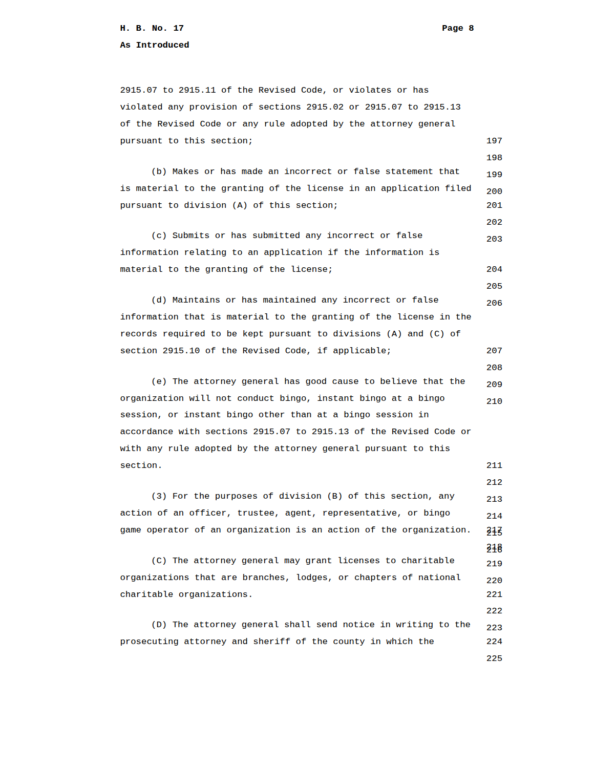H. B. No. 17 As Introduced
Page 8
2915.07 to 2915.11 of the Revised Code, or violates or has violated any provision of sections 2915.02 or 2915.07 to 2915.13 of the Revised Code or any rule adopted by the attorney general pursuant to this section;197198199200
(b) Makes or has made an incorrect or false statement that is material to the granting of the license in an application filed pursuant to division (A) of this section;201202203
(c) Submits or has submitted any incorrect or false information relating to an application if the information is material to the granting of the license;204205206
(d) Maintains or has maintained any incorrect or false information that is material to the granting of the license in the records required to be kept pursuant to divisions (A) and (C) of section 2915.10 of the Revised Code, if applicable;207208209210
(e) The attorney general has good cause to believe that the organization will not conduct bingo, instant bingo at a bingo session, or instant bingo other than at a bingo session in accordance with sections 2915.07 to 2915.13 of the Revised Code or with any rule adopted by the attorney general pursuant to this section.211212213214215216
(3) For the purposes of division (B) of this section, any action of an officer, trustee, agent, representative, or bingo game operator of an organization is an action of the organization.217218219220
(C) The attorney general may grant licenses to charitable organizations that are branches, lodges, or chapters of national charitable organizations.221222223
(D) The attorney general shall send notice in writing to the prosecuting attorney and sheriff of the county in which the224225